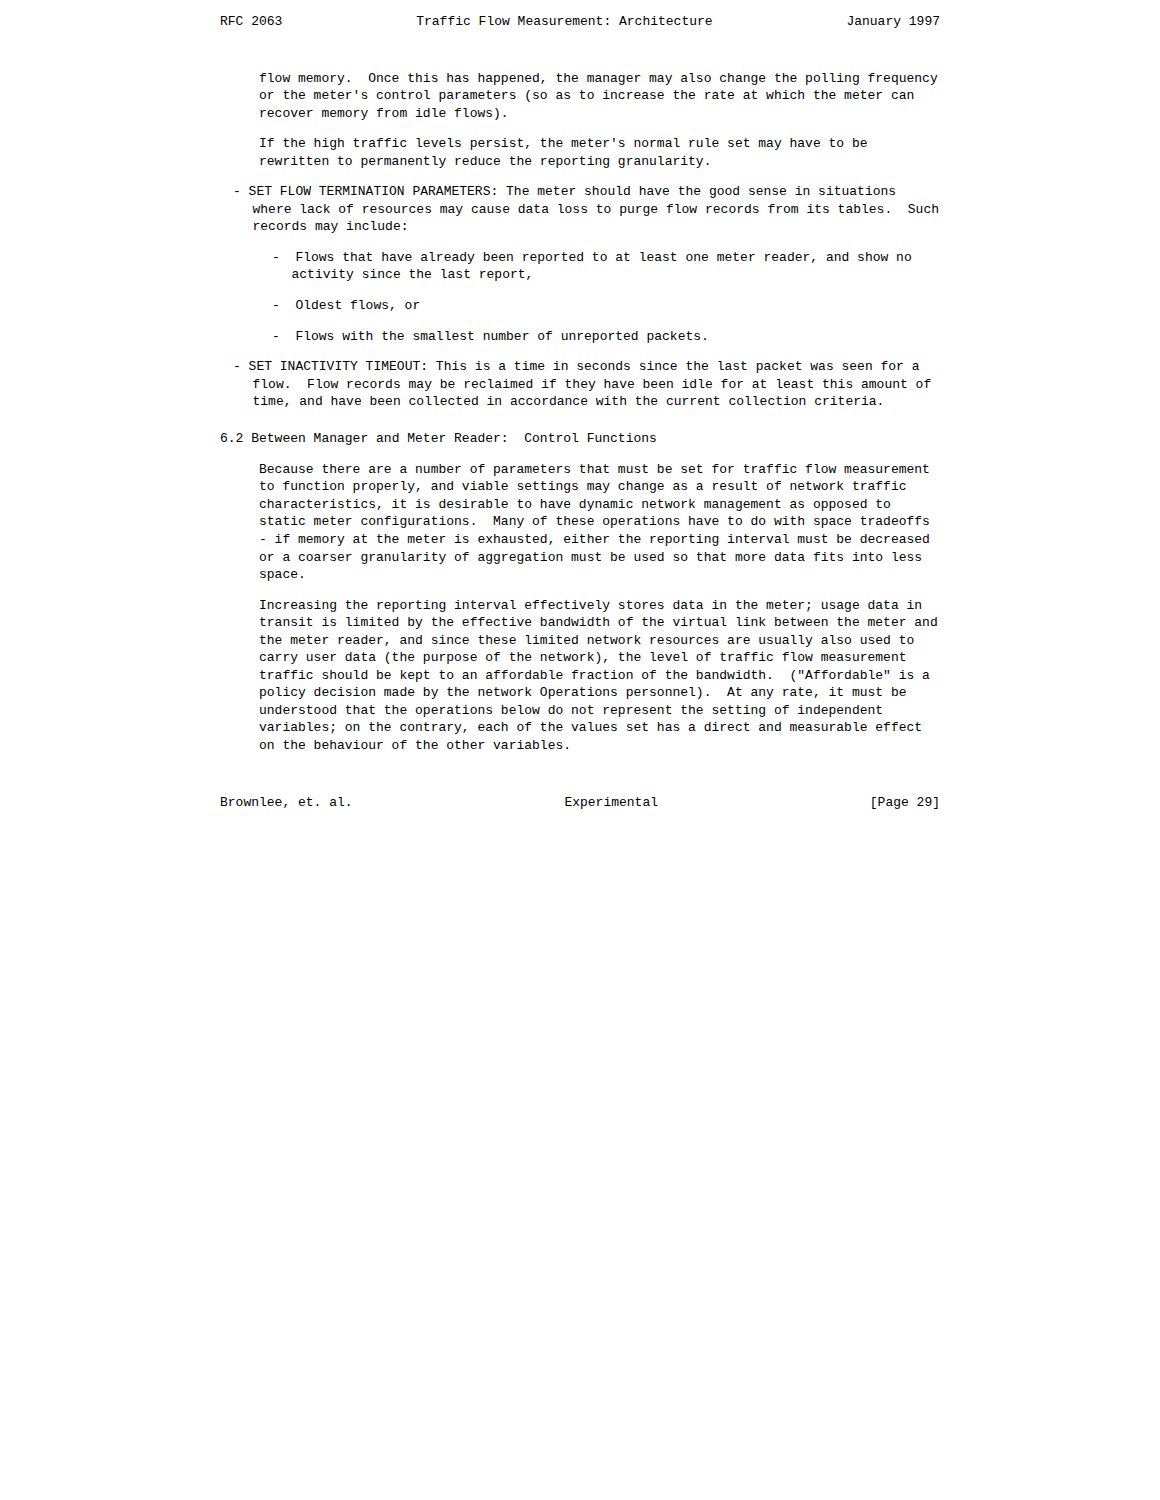RFC 2063 Traffic Flow Measurement: Architecture January 1997
flow memory. Once this has happened, the manager may also change the polling frequency or the meter's control parameters (so as to increase the rate at which the meter can recover memory from idle flows).
If the high traffic levels persist, the meter's normal rule set may have to be rewritten to permanently reduce the reporting granularity.
- SET FLOW TERMINATION PARAMETERS: The meter should have the good sense in situations where lack of resources may cause data loss to purge flow records from its tables. Such records may include:
- Flows that have already been reported to at least one meter reader, and show no activity since the last report,
- Oldest flows, or
- Flows with the smallest number of unreported packets.
- SET INACTIVITY TIMEOUT: This is a time in seconds since the last packet was seen for a flow. Flow records may be reclaimed if they have been idle for at least this amount of time, and have been collected in accordance with the current collection criteria.
6.2 Between Manager and Meter Reader: Control Functions
Because there are a number of parameters that must be set for traffic flow measurement to function properly, and viable settings may change as a result of network traffic characteristics, it is desirable to have dynamic network management as opposed to static meter configurations. Many of these operations have to do with space tradeoffs - if memory at the meter is exhausted, either the reporting interval must be decreased or a coarser granularity of aggregation must be used so that more data fits into less space.
Increasing the reporting interval effectively stores data in the meter; usage data in transit is limited by the effective bandwidth of the virtual link between the meter and the meter reader, and since these limited network resources are usually also used to carry user data (the purpose of the network), the level of traffic flow measurement traffic should be kept to an affordable fraction of the bandwidth. ("Affordable" is a policy decision made by the network Operations personnel). At any rate, it must be understood that the operations below do not represent the setting of independent variables; on the contrary, each of the values set has a direct and measurable effect on the behaviour of the other variables.
Brownlee, et. al. Experimental [Page 29]